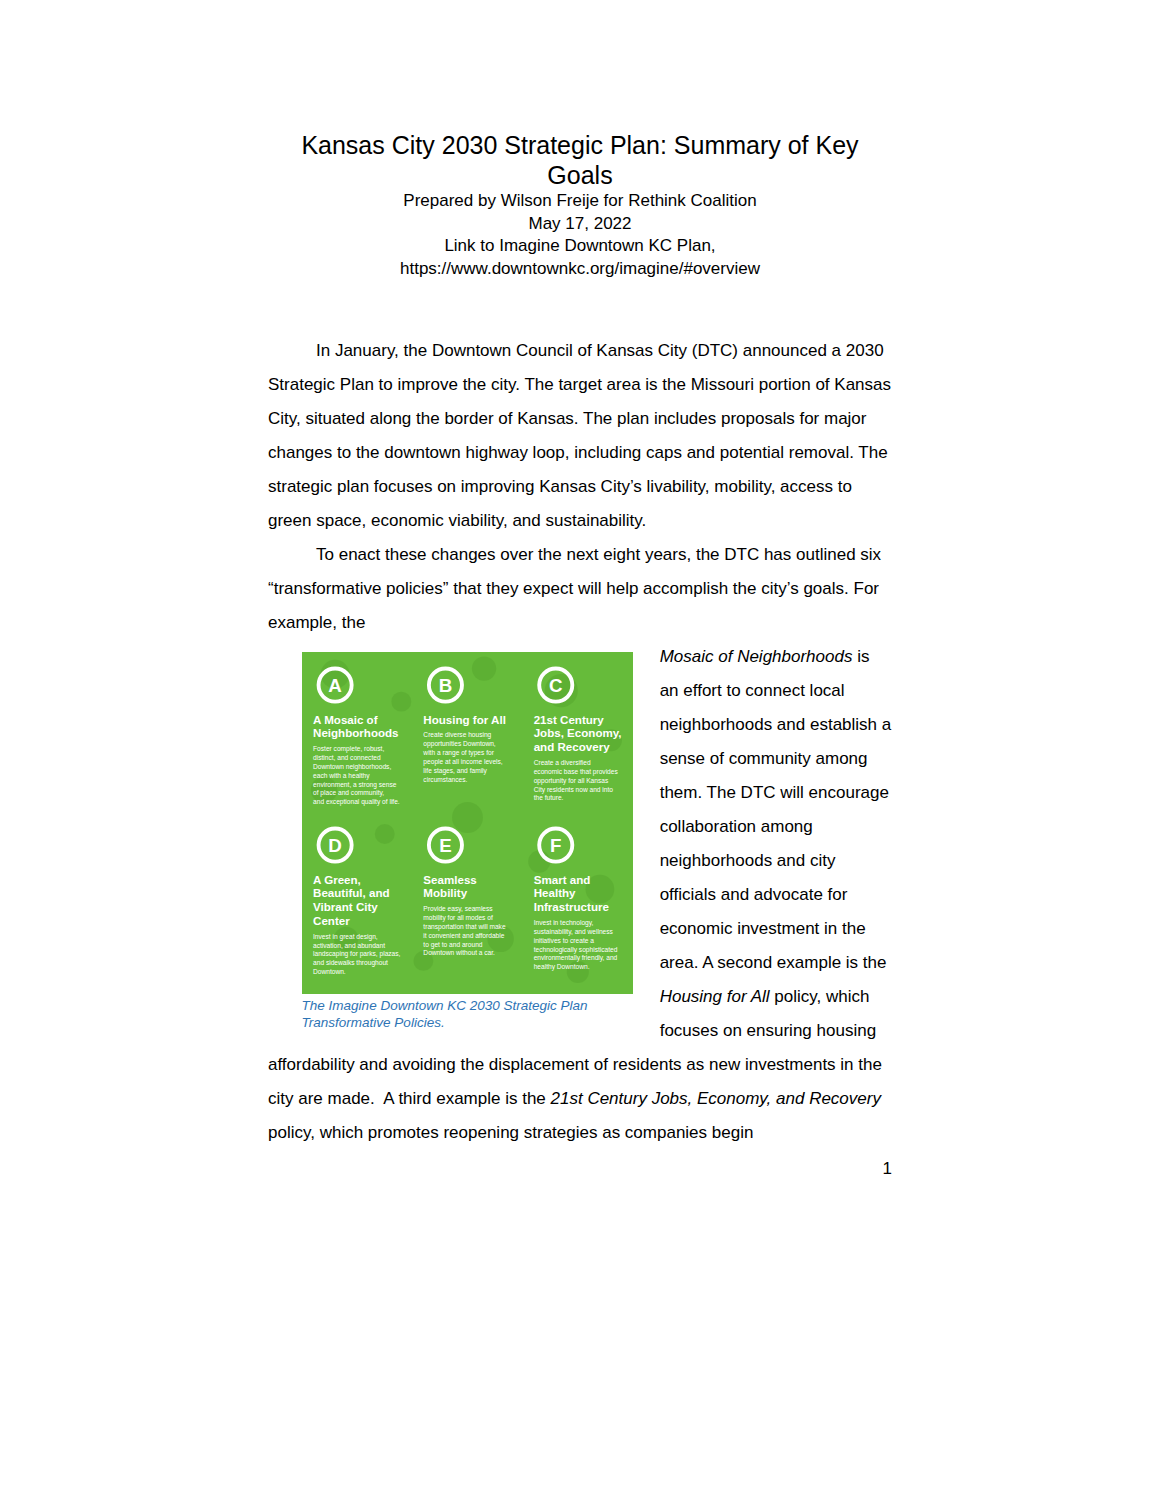Kansas City 2030 Strategic Plan: Summary of Key Goals
Prepared by Wilson Freije for Rethink Coalition
May 17, 2022
Link to Imagine Downtown KC Plan, https://www.downtownkc.org/imagine/#overview
In January, the Downtown Council of Kansas City (DTC) announced a 2030 Strategic Plan to improve the city. The target area is the Missouri portion of Kansas City, situated along the border of Kansas. The plan includes proposals for major changes to the downtown highway loop, including caps and potential removal. The strategic plan focuses on improving Kansas City’s livability, mobility, access to green space, economic viability, and sustainability.
To enact these changes over the next eight years, the DTC has outlined six “transformative policies” that they expect will help accomplish the city’s goals. For example, the
The Imagine Downtown KC 2030 Strategic Plan Transformative Policies.
Mosaic of Neighborhoods is an effort to connect local neighborhoods and establish a sense of community among them. The DTC will encourage collaboration among neighborhoods and city officials and advocate for economic investment in the area. A second example is the Housing for All policy, which focuses on ensuring housing affordability and avoiding the displacement of residents as new investments in the city are made. A third example is the 21st Century Jobs, Economy, and Recovery policy, which promotes reopening strategies as companies begin
1